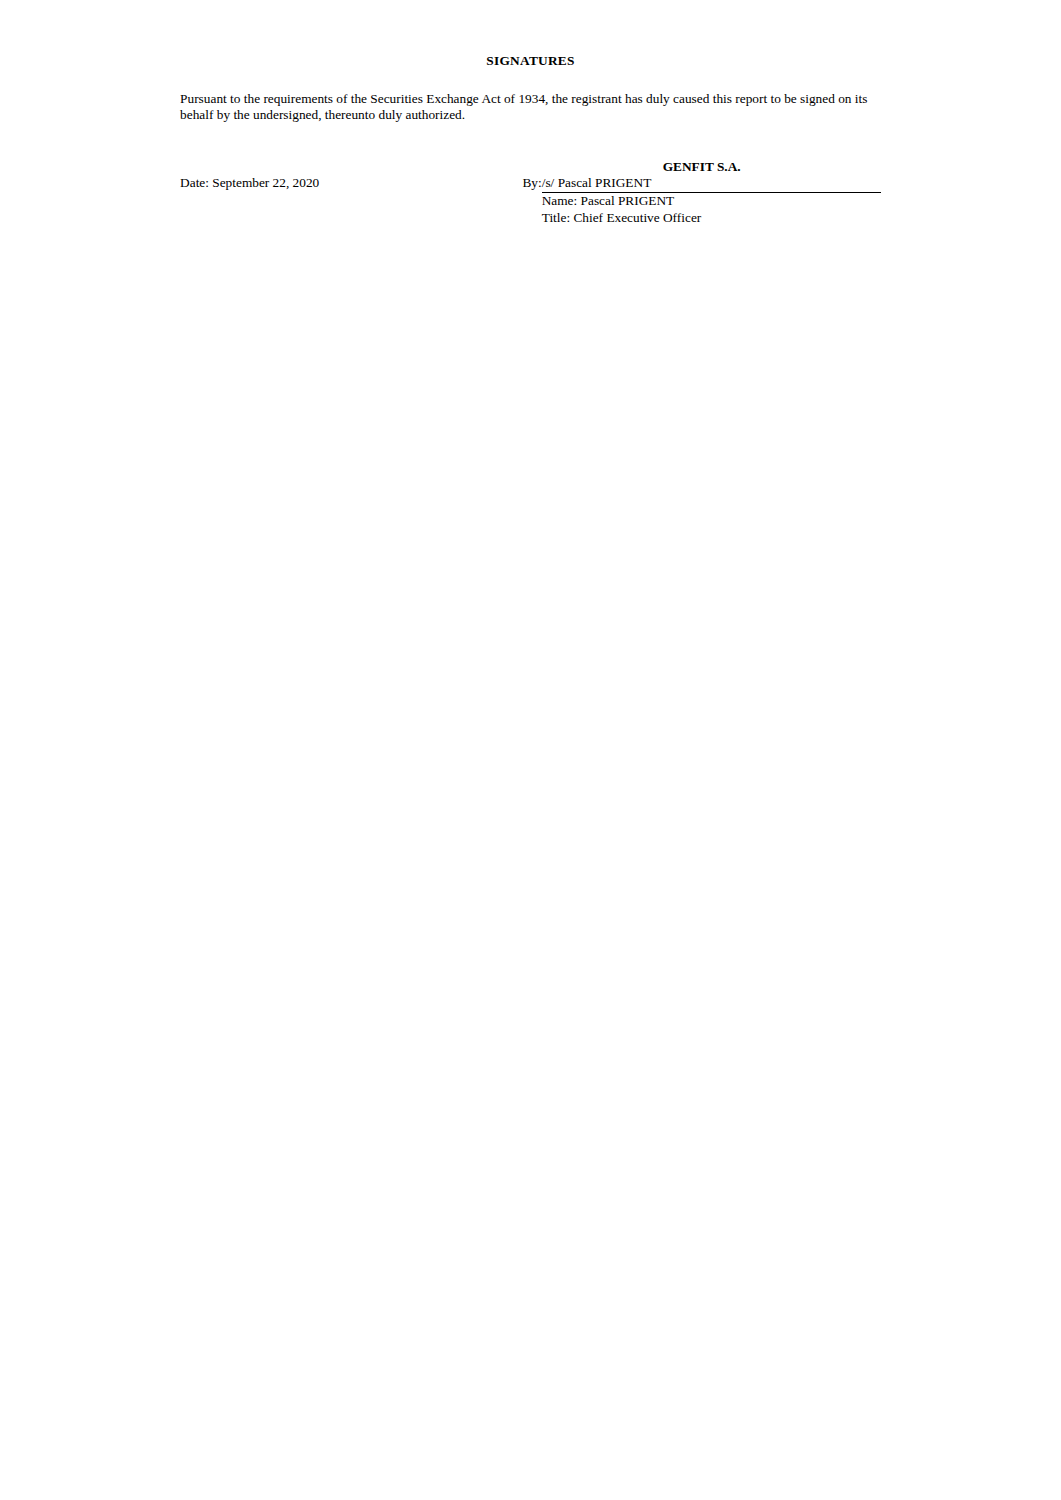SIGNATURES
Pursuant to the requirements of the Securities Exchange Act of 1934, the registrant has duly caused this report to be signed on its behalf by the undersigned, thereunto duly authorized.
| | GENFIT S.A. |
| Date: September 22, 2020 | By: | /s/ Pascal PRIGENT | |
| | | Name: Pascal PRIGENT | |
| | | Title: Chief Executive Officer | |